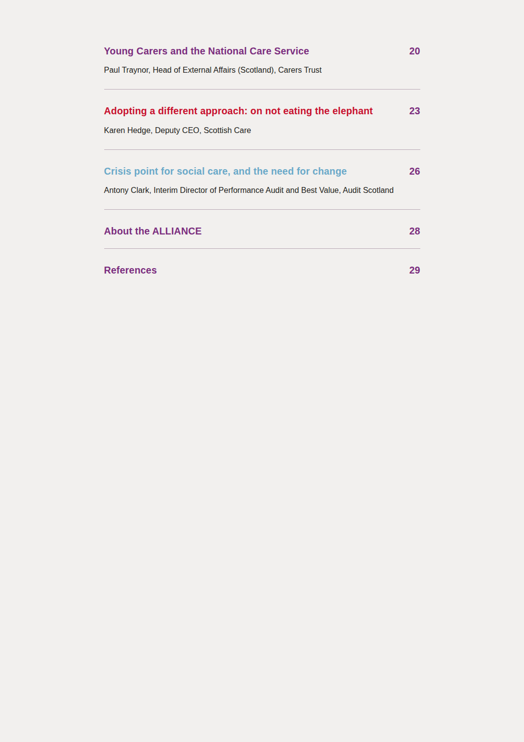Young Carers and the National Care Service
20
Paul Traynor, Head of External Affairs (Scotland), Carers Trust
Adopting a different approach: on not eating the elephant
23
Karen Hedge, Deputy CEO, Scottish Care
Crisis point for social care, and the need for change
26
Antony Clark, Interim Director of Performance Audit and Best Value, Audit Scotland
About the ALLIANCE
28
References
29